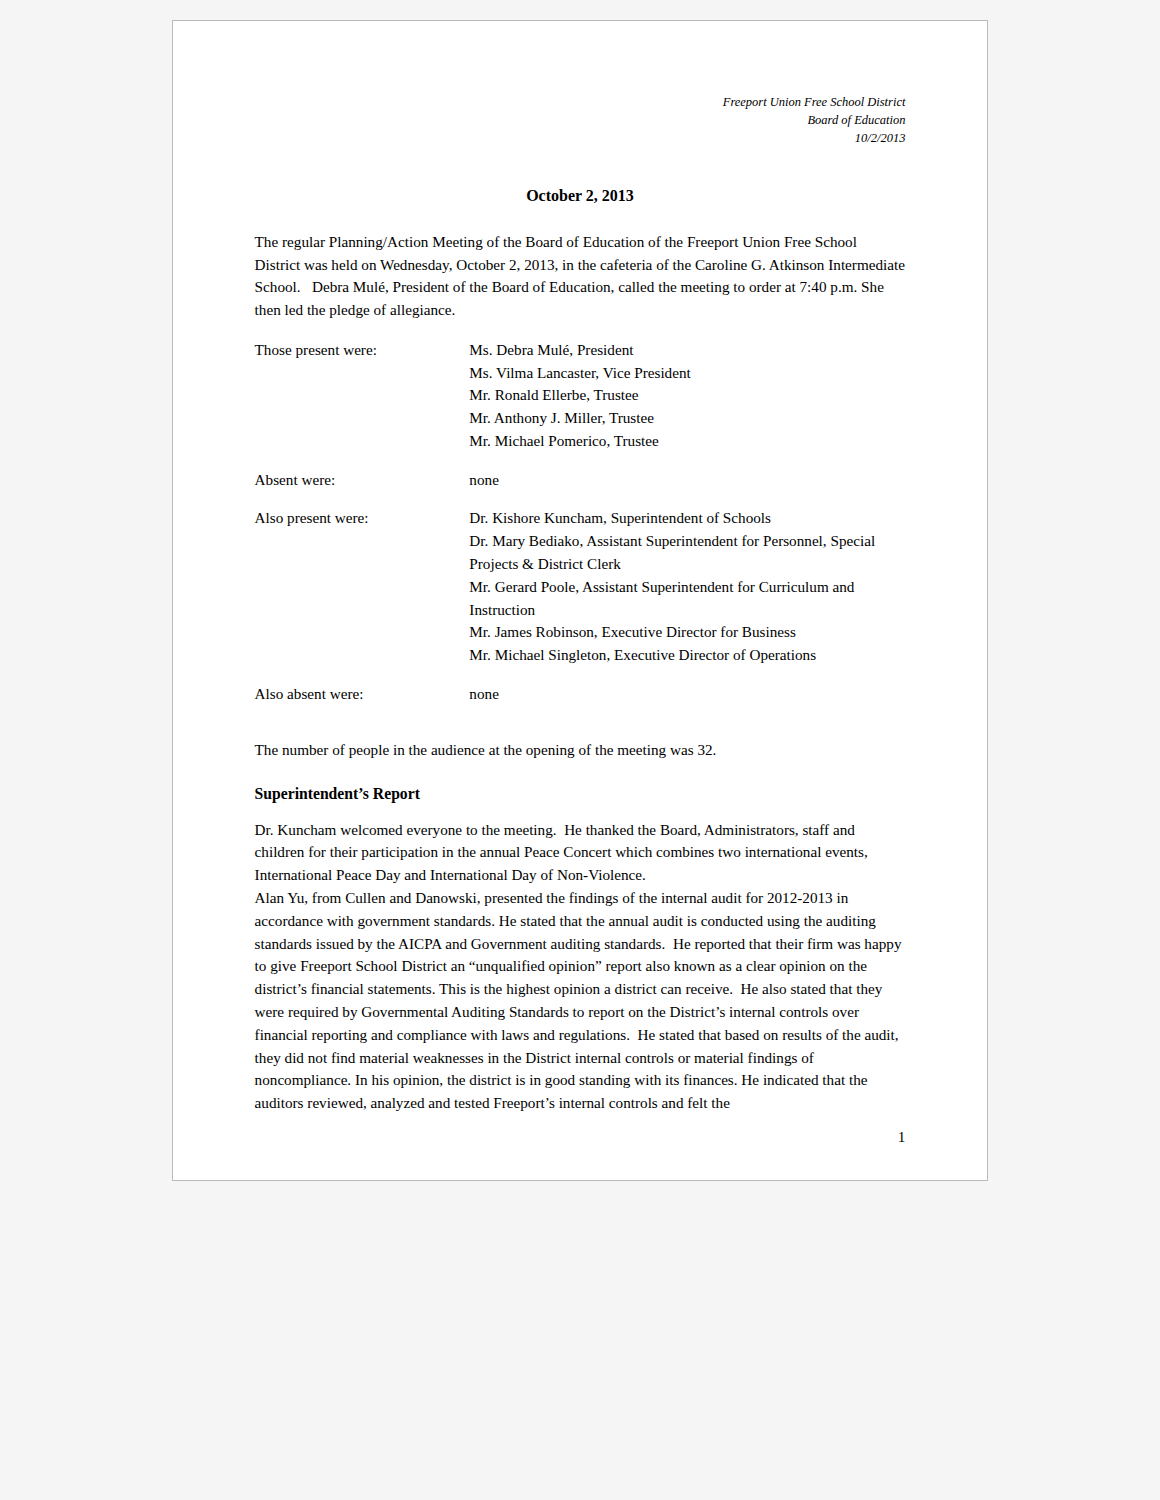Freeport Union Free School District
Board of Education
10/2/2013
October 2, 2013
The regular Planning/Action Meeting of the Board of Education of the Freeport Union Free School District was held on Wednesday, October 2, 2013, in the cafeteria of the Caroline G. Atkinson Intermediate School. Debra Mulé, President of the Board of Education, called the meeting to order at 7:40 p.m. She then led the pledge of allegiance.
| Those present were: | Ms. Debra Mulé, President Ms. Vilma Lancaster, Vice President Mr. Ronald Ellerbe, Trustee Mr. Anthony J. Miller, Trustee Mr. Michael Pomerico, Trustee |
| Absent were: | none |
| Also present were: | Dr. Kishore Kuncham, Superintendent of Schools Dr. Mary Bediako, Assistant Superintendent for Personnel, Special Projects & District Clerk Mr. Gerard Poole, Assistant Superintendent for Curriculum and Instruction Mr. James Robinson, Executive Director for Business Mr. Michael Singleton, Executive Director of Operations |
| Also absent were: | none |
The number of people in the audience at the opening of the meeting was 32.
Superintendent’s Report
Dr. Kuncham welcomed everyone to the meeting. He thanked the Board, Administrators, staff and children for their participation in the annual Peace Concert which combines two international events, International Peace Day and International Day of Non-Violence.
Alan Yu, from Cullen and Danowski, presented the findings of the internal audit for 2012-2013 in accordance with government standards. He stated that the annual audit is conducted using the auditing standards issued by the AICPA and Government auditing standards. He reported that their firm was happy to give Freeport School District an “unqualified opinion” report also known as a clear opinion on the district’s financial statements. This is the highest opinion a district can receive. He also stated that they were required by Governmental Auditing Standards to report on the District’s internal controls over financial reporting and compliance with laws and regulations. He stated that based on results of the audit, they did not find material weaknesses in the District internal controls or material findings of noncompliance. In his opinion, the district is in good standing with its finances. He indicated that the auditors reviewed, analyzed and tested Freeport’s internal controls and felt the
1